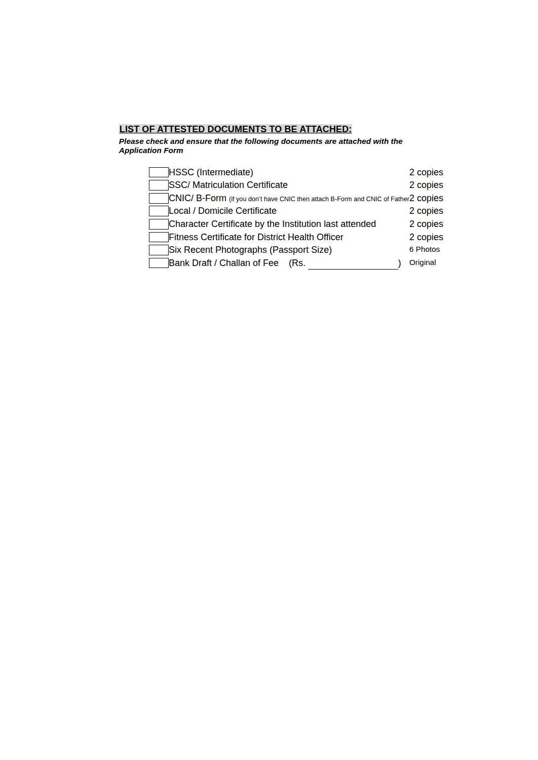LIST OF ATTESTED DOCUMENTS TO BE ATTACHED:
Please check and ensure that the following documents are attached with the Application Form
| | HSSC (Intermediate) | 2 copies |
| | SSC/ Matriculation Certificate | 2 copies |
| | CNIC/ B-Form (if you don’t have CNIC then attach B-Form and CNIC of Father | 2 copies |
| | Local / Domicile Certificate | 2 copies |
| | Character Certificate by the Institution last attended | 2 copies |
| | Fitness Certificate for District Health Officer | 2 copies |
| | Six Recent Photographs (Passport Size) | 6 Photos |
| | Bank Draft / Challan of Fee (Rs. ) | Original |